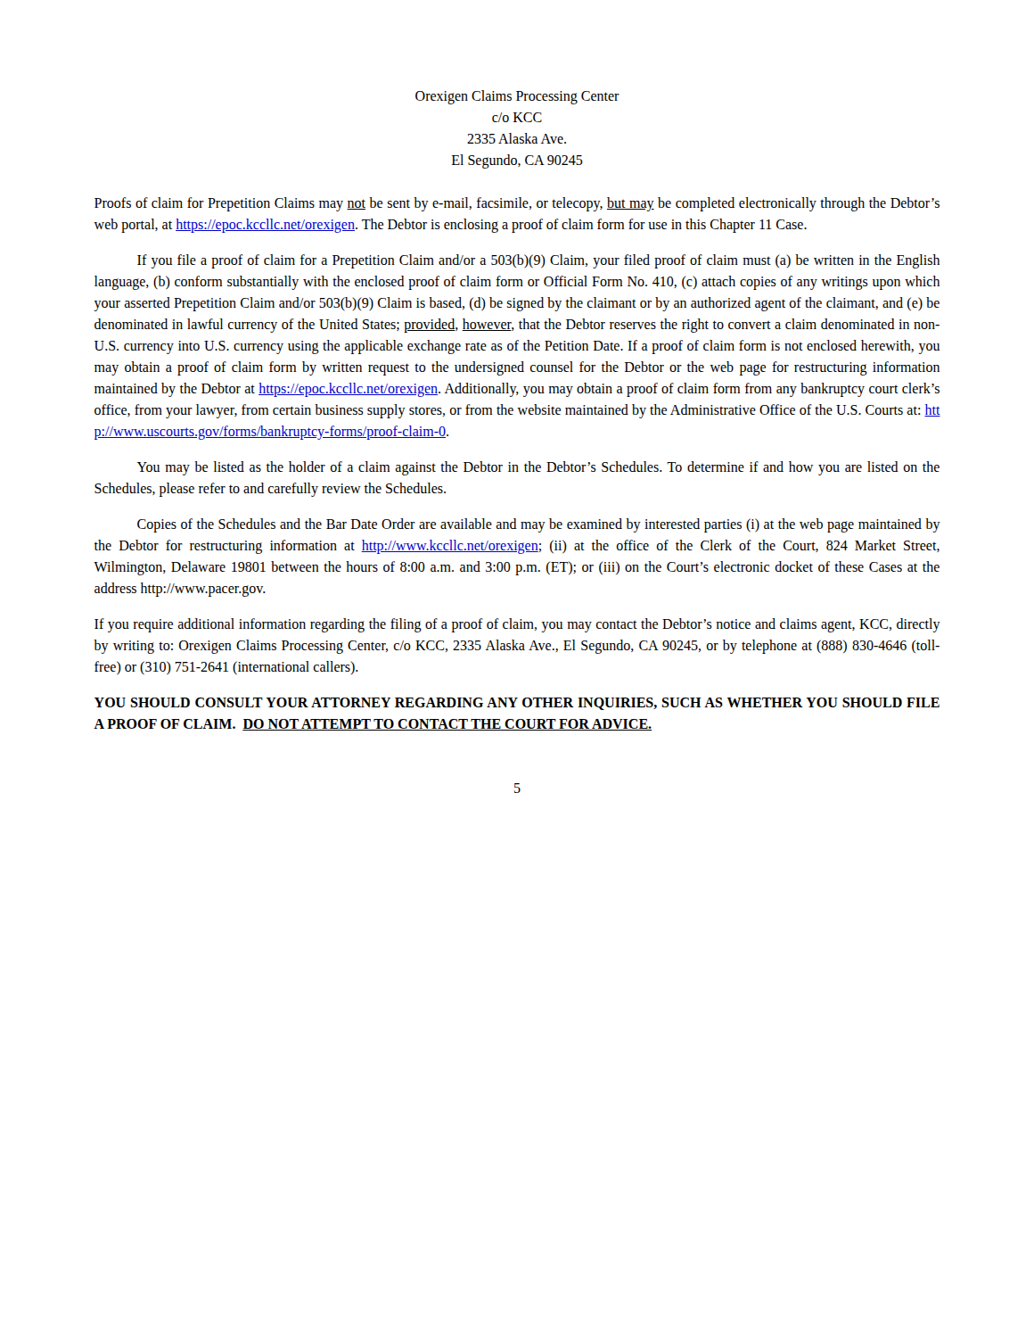Orexigen Claims Processing Center
c/o KCC
2335 Alaska Ave.
El Segundo, CA 90245
Proofs of claim for Prepetition Claims may not be sent by e-mail, facsimile, or telecopy, but may be completed electronically through the Debtor’s web portal, at https://epoc.kccllc.net/orexigen. The Debtor is enclosing a proof of claim form for use in this Chapter 11 Case.
If you file a proof of claim for a Prepetition Claim and/or a 503(b)(9) Claim, your filed proof of claim must (a) be written in the English language, (b) conform substantially with the enclosed proof of claim form or Official Form No. 410, (c) attach copies of any writings upon which your asserted Prepetition Claim and/or 503(b)(9) Claim is based, (d) be signed by the claimant or by an authorized agent of the claimant, and (e) be denominated in lawful currency of the United States; provided, however, that the Debtor reserves the right to convert a claim denominated in non-U.S. currency into U.S. currency using the applicable exchange rate as of the Petition Date. If a proof of claim form is not enclosed herewith, you may obtain a proof of claim form by written request to the undersigned counsel for the Debtor or the web page for restructuring information maintained by the Debtor at https://epoc.kccllc.net/orexigen. Additionally, you may obtain a proof of claim form from any bankruptcy court clerk’s office, from your lawyer, from certain business supply stores, or from the website maintained by the Administrative Office of the U.S. Courts at: http://www.uscourts.gov/forms/bankruptcy-forms/proof-claim-0.
You may be listed as the holder of a claim against the Debtor in the Debtor’s Schedules. To determine if and how you are listed on the Schedules, please refer to and carefully review the Schedules.
Copies of the Schedules and the Bar Date Order are available and may be examined by interested parties (i) at the web page maintained by the Debtor for restructuring information at http://www.kccllc.net/orexigen; (ii) at the office of the Clerk of the Court, 824 Market Street, Wilmington, Delaware 19801 between the hours of 8:00 a.m. and 3:00 p.m. (ET); or (iii) on the Court’s electronic docket of these Cases at the address http://www.pacer.gov.
If you require additional information regarding the filing of a proof of claim, you may contact the Debtor’s notice and claims agent, KCC, directly by writing to: Orexigen Claims Processing Center, c/o KCC, 2335 Alaska Ave., El Segundo, CA 90245, or by telephone at (888) 830-4646 (toll-free) or (310) 751-2641 (international callers).
YOU SHOULD CONSULT YOUR ATTORNEY REGARDING ANY OTHER INQUIRIES, SUCH AS WHETHER YOU SHOULD FILE A PROOF OF CLAIM. DO NOT ATTEMPT TO CONTACT THE COURT FOR ADVICE.
5